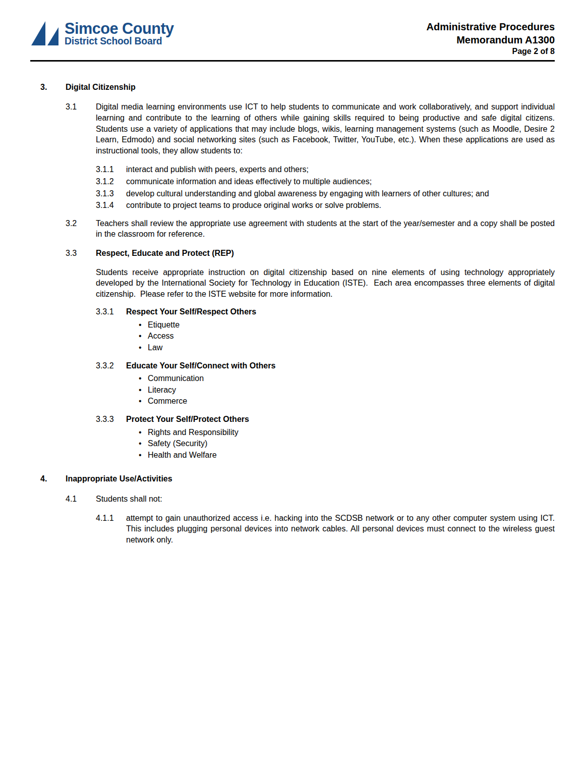Simcoe County
District School Board
Administrative Procedures
Memorandum A1300
Page 2 of 8
3.
Digital Citizenship
3.1
Digital media learning environments use ICT to help students to communicate and work collaboratively, and support individual learning and contribute to the learning of others while gaining skills required to being productive and safe digital citizens. Students use a variety of applications that may include blogs, wikis, learning management systems (such as Moodle, Desire 2 Learn, Edmodo) and social networking sites (such as Facebook, Twitter, YouTube, etc.). When these applications are used as instructional tools, they allow students to:
3.1.1
interact and publish with peers, experts and others;
3.1.2
communicate information and ideas effectively to multiple audiences;
3.1.3
develop cultural understanding and global awareness by engaging with learners of other cultures; and
3.1.4
contribute to project teams to produce original works or solve problems.
3.2
Teachers shall review the appropriate use agreement with students at the start of the year/semester and a copy shall be posted in the classroom for reference.
3.3
Respect, Educate and Protect (REP)
Students receive appropriate instruction on digital citizenship based on nine elements of using technology appropriately developed by the International Society for Technology in Education (ISTE). Each area encompasses three elements of digital citizenship. Please refer to the ISTE website for more information.
3.3.1
Respect Your Self/Respect Others
Etiquette
Access
Law
3.3.2
Educate Your Self/Connect with Others
Communication
Literacy
Commerce
3.3.3
Protect Your Self/Protect Others
Rights and Responsibility
Safety (Security)
Health and Welfare
4.
Inappropriate Use/Activities
4.1
Students shall not:
4.1.1
attempt to gain unauthorized access i.e. hacking into the SCDSB network or to any other computer system using ICT. This includes plugging personal devices into network cables. All personal devices must connect to the wireless guest network only.